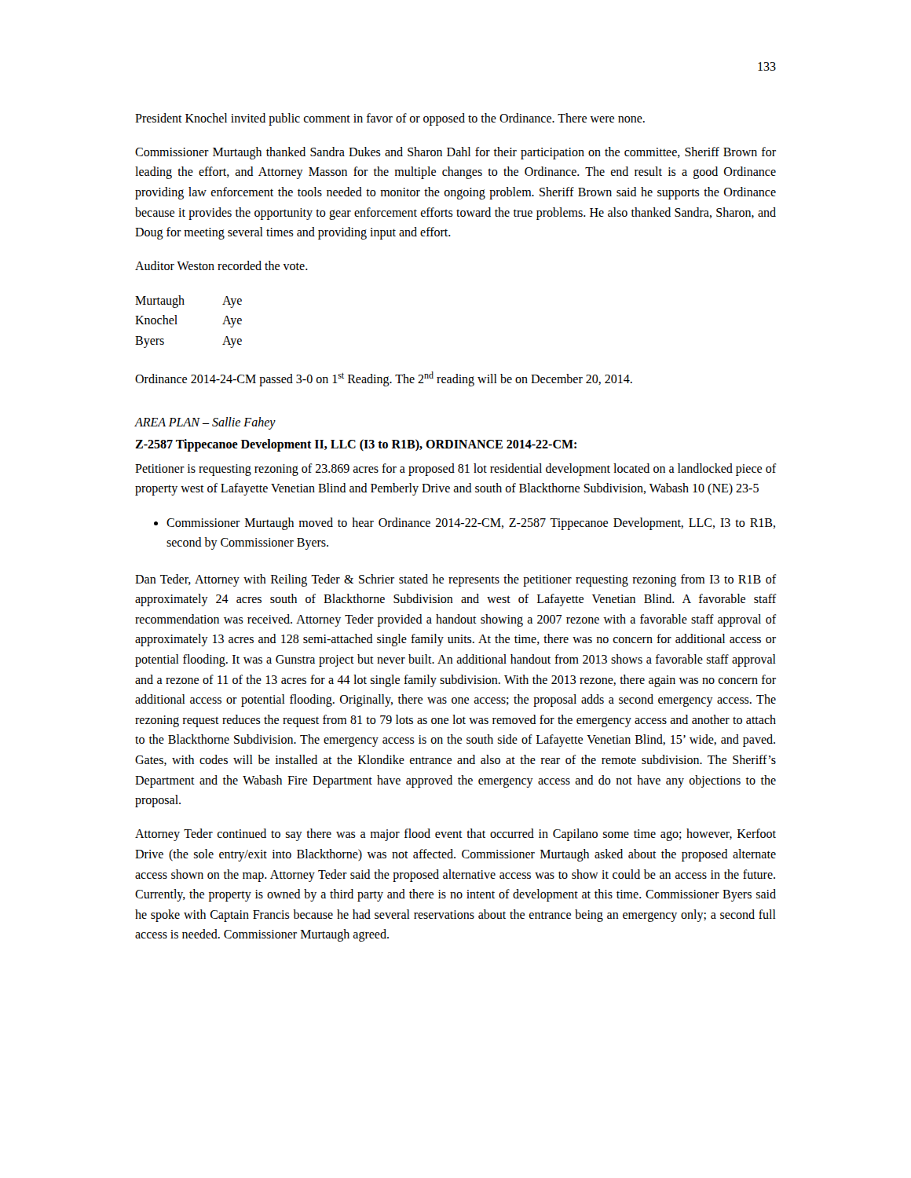133
President Knochel invited public comment in favor of or opposed to the Ordinance. There were none.
Commissioner Murtaugh thanked Sandra Dukes and Sharon Dahl for their participation on the committee, Sheriff Brown for leading the effort, and Attorney Masson for the multiple changes to the Ordinance. The end result is a good Ordinance providing law enforcement the tools needed to monitor the ongoing problem. Sheriff Brown said he supports the Ordinance because it provides the opportunity to gear enforcement efforts toward the true problems. He also thanked Sandra, Sharon, and Doug for meeting several times and providing input and effort.
Auditor Weston recorded the vote.
| Murtaugh | Aye |
| Knochel | Aye |
| Byers | Aye |
Ordinance 2014-24-CM passed 3-0 on 1st Reading. The 2nd reading will be on December 20, 2014.
AREA PLAN – Sallie Fahey
Z-2587 Tippecanoe Development II, LLC (I3 to R1B), ORDINANCE 2014-22-CM:
Petitioner is requesting rezoning of 23.869 acres for a proposed 81 lot residential development located on a landlocked piece of property west of Lafayette Venetian Blind and Pemberly Drive and south of Blackthorne Subdivision, Wabash 10 (NE) 23-5
Commissioner Murtaugh moved to hear Ordinance 2014-22-CM, Z-2587 Tippecanoe Development, LLC, I3 to R1B, second by Commissioner Byers.
Dan Teder, Attorney with Reiling Teder & Schrier stated he represents the petitioner requesting rezoning from I3 to R1B of approximately 24 acres south of Blackthorne Subdivision and west of Lafayette Venetian Blind. A favorable staff recommendation was received. Attorney Teder provided a handout showing a 2007 rezone with a favorable staff approval of approximately 13 acres and 128 semi-attached single family units. At the time, there was no concern for additional access or potential flooding. It was a Gunstra project but never built. An additional handout from 2013 shows a favorable staff approval and a rezone of 11 of the 13 acres for a 44 lot single family subdivision. With the 2013 rezone, there again was no concern for additional access or potential flooding. Originally, there was one access; the proposal adds a second emergency access. The rezoning request reduces the request from 81 to 79 lots as one lot was removed for the emergency access and another to attach to the Blackthorne Subdivision. The emergency access is on the south side of Lafayette Venetian Blind, 15’ wide, and paved. Gates, with codes will be installed at the Klondike entrance and also at the rear of the remote subdivision. The Sheriff’s Department and the Wabash Fire Department have approved the emergency access and do not have any objections to the proposal.
Attorney Teder continued to say there was a major flood event that occurred in Capilano some time ago; however, Kerfoot Drive (the sole entry/exit into Blackthorne) was not affected. Commissioner Murtaugh asked about the proposed alternate access shown on the map. Attorney Teder said the proposed alternative access was to show it could be an access in the future. Currently, the property is owned by a third party and there is no intent of development at this time. Commissioner Byers said he spoke with Captain Francis because he had several reservations about the entrance being an emergency only; a second full access is needed. Commissioner Murtaugh agreed.